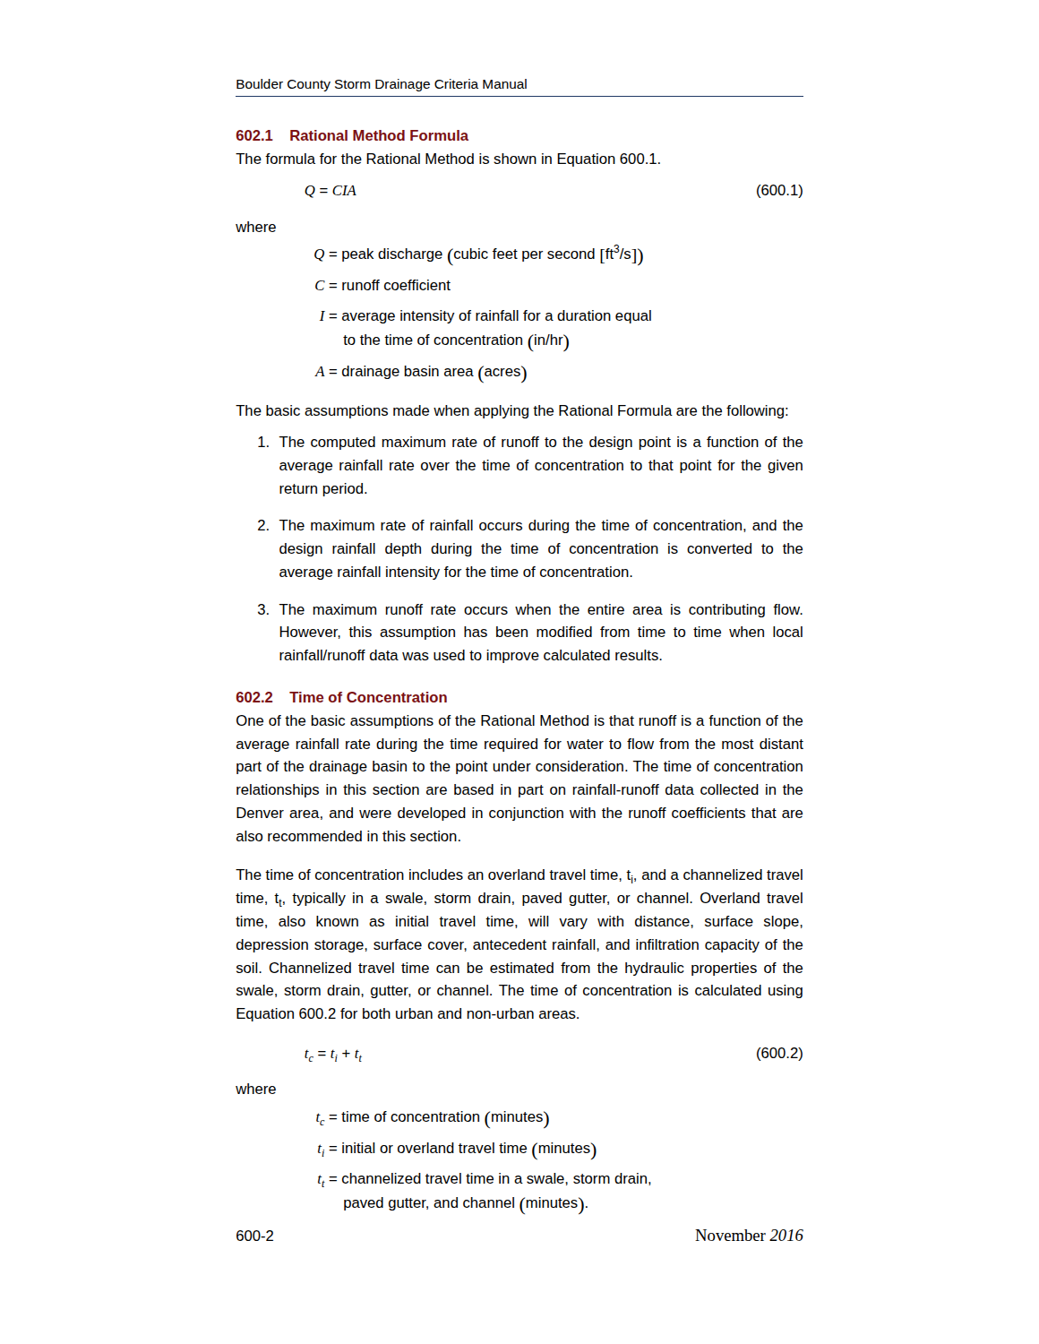Boulder County Storm Drainage Criteria Manual
602.1 Rational Method Formula
The formula for the Rational Method is shown in Equation 600.1.
Q = CIA (600.1)
where
Q = peak discharge (cubic feet per second [ft3/s])
C = runoff coefficient
I = average intensity of rainfall for a duration equal
to the time of concentration (in/hr)
A = drainage basin area (acres)
The basic assumptions made when applying the Rational Formula are the following:
The computed maximum rate of runoff to the design point is a function of the average rainfall rate over the time of concentration to that point for the given return period.
The maximum rate of rainfall occurs during the time of concentration, and the design rainfall depth during the time of concentration is converted to the average rainfall intensity for the time of concentration.
The maximum runoff rate occurs when the entire area is contributing flow. However, this assumption has been modified from time to time when local rainfall/runoff data was used to improve calculated results.
602.2 Time of Concentration
One of the basic assumptions of the Rational Method is that runoff is a function of the average rainfall rate during the time required for water to flow from the most distant part of the drainage basin to the point under consideration. The time of concentration relationships in this section are based in part on rainfall-runoff data collected in the Denver area, and were developed in conjunction with the runoff coefficients that are also recommended in this section.
The time of concentration includes an overland travel time, ti, and a channelized travel time, tt, typically in a swale, storm drain, paved gutter, or channel. Overland travel time, also known as initial travel time, will vary with distance, surface slope, depression storage, surface cover, antecedent rainfall, and infiltration capacity of the soil. Channelized travel time can be estimated from the hydraulic properties of the swale, storm drain, gutter, or channel. The time of concentration is calculated using Equation 600.2 for both urban and non-urban areas.
tc = ti + tt (600.2)
where
tc = time of concentration (minutes)
ti = initial or overland travel time (minutes)
tt = channelized travel time in a swale, storm drain,
paved gutter, and channel (minutes).
600-2 November 2016